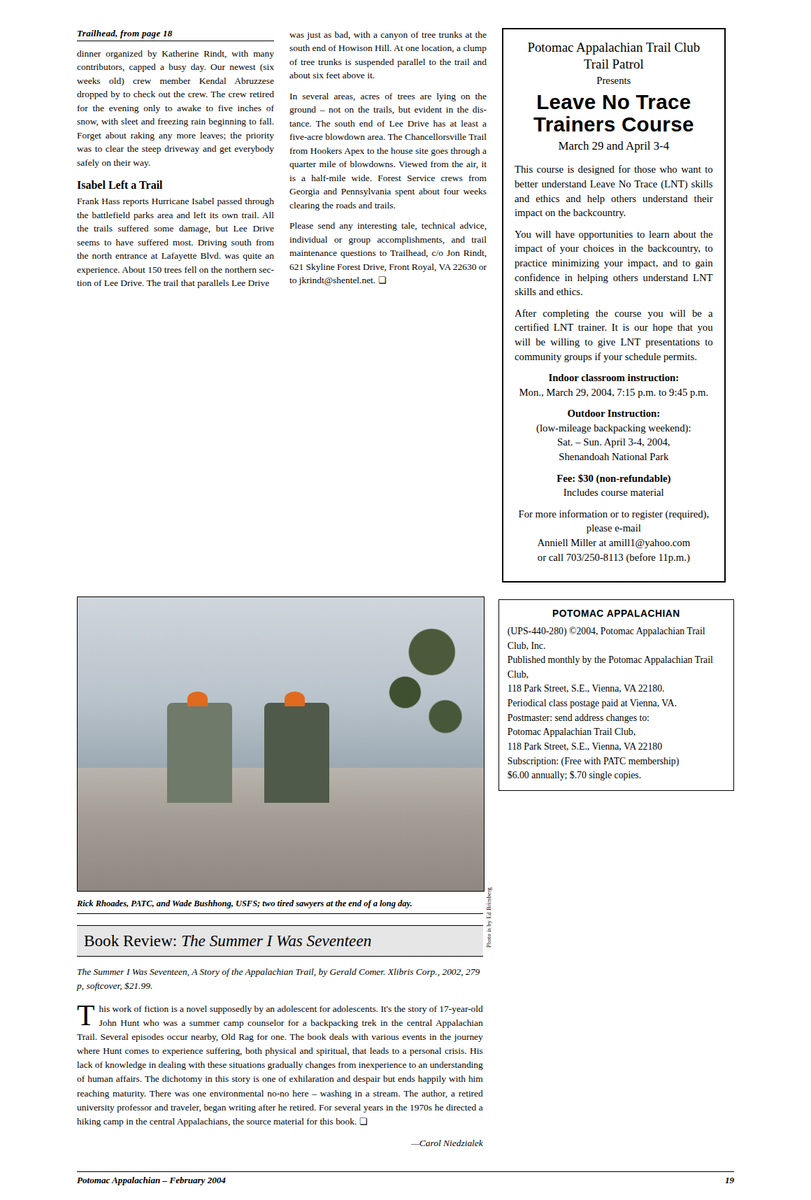Trailhead, from page 18
dinner organized by Katherine Rindt, with many contributors, capped a busy day. Our newest (six weeks old) crew member Kendal Abruzzese dropped by to check out the crew. The crew retired for the evening only to awake to five inches of snow, with sleet and freezing rain beginning to fall. Forget about raking any more leaves; the priority was to clear the steep driveway and get everybody safely on their way.
Isabel Left a Trail
Frank Hass reports Hurricane Isabel passed through the battlefield parks area and left its own trail. All the trails suffered some damage, but Lee Drive seems to have suffered most. Driving south from the north entrance at Lafayette Blvd. was quite an experience. About 150 trees fell on the northern section of Lee Drive. The trail that parallels Lee Drive
was just as bad, with a canyon of tree trunks at the south end of Howison Hill. At one location, a clump of tree trunks is suspended parallel to the trail and about six feet above it.
In several areas, acres of trees are lying on the ground – not on the trails, but evident in the distance. The south end of Lee Drive has at least a five-acre blowdown area. The Chancellorsville Trail from Hookers Apex to the house site goes through a quarter mile of blowdowns. Viewed from the air, it is a half-mile wide. Forest Service crews from Georgia and Pennsylvania spent about four weeks clearing the roads and trails.
Please send any interesting tale, technical advice, individual or group accomplishments, and trail maintenance questions to Trailhead, c/o Jon Rindt, 621 Skyline Forest Drive, Front Royal, VA 22630 or to jkrindt@shentel.net. ❏
Potomac Appalachian Trail Club
Trail Patrol
Presents
Leave No Trace
Trainers Course
March 29 and April 3-4
This course is designed for those who want to better understand Leave No Trace (LNT) skills and ethics and help others understand their impact on the backcountry.
You will have opportunities to learn about the impact of your choices in the backcountry, to practice minimizing your impact, and to gain confidence in helping others understand LNT skills and ethics.
After completing the course you will be a certified LNT trainer. It is our hope that you will be willing to give LNT presentations to community groups if your schedule permits.
Indoor classroom instruction:
Mon., March 29, 2004, 7:15 p.m. to 9:45 p.m.
Outdoor Instruction:
(low-mileage backpacking weekend):
Sat. – Sun. April 3-4, 2004,
Shenandoah National Park
Fee: $30 (non-refundable)
Includes course material
For more information or to register (required), please e-mail
Anniell Miller at amill1@yahoo.com
or call 703/250-8113 (before 11p.m.)
Photo is by Ed Brimberg
Rick Rhoades, PATC, and Wade Bushhong, USFS; two tired sawyers at the end of a long day.
Book Review: The Summer I Was Seventeen
The Summer I Was Seventeen, A Story of the Appalachian Trail, by Gerald Comer. Xlibris Corp., 2002, 279 p, softcover, $21.99.
This work of fiction is a novel supposedly by an adolescent for adolescents. It's the story of 17-year-old John Hunt who was a summer camp counselor for a backpacking trek in the central Appalachian Trail. Several episodes occur nearby, Old Rag for one. The book deals with various events in the journey where Hunt comes to experience suffering, both physical and spiritual, that leads to a personal crisis. His lack of knowledge in dealing with these situations gradually changes from inexperience to an understanding of human affairs. The dichotomy in this story is one of exhilaration and despair but ends happily with him reaching maturity. There was one environmental no-no here – washing in a stream. The author, a retired university professor and traveler, began writing after he retired. For several years in the 1970s he directed a hiking camp in the central Appalachians, the source material for this book. ❏
—Carol Niedzialek
POTOMAC APPALACHIAN
(UPS-440-280) ©2004, Potomac Appalachian Trail Club, Inc.
Published monthly by the Potomac Appalachian Trail Club,
118 Park Street, S.E., Vienna, VA 22180.
Periodical class postage paid at Vienna, VA.
Postmaster: send address changes to:
Potomac Appalachian Trail Club,
118 Park Street, S.E., Vienna, VA 22180
Subscription: (Free with PATC membership)
$6.00 annually; $.70 single copies.
Potomac Appalachian – February 2004
19